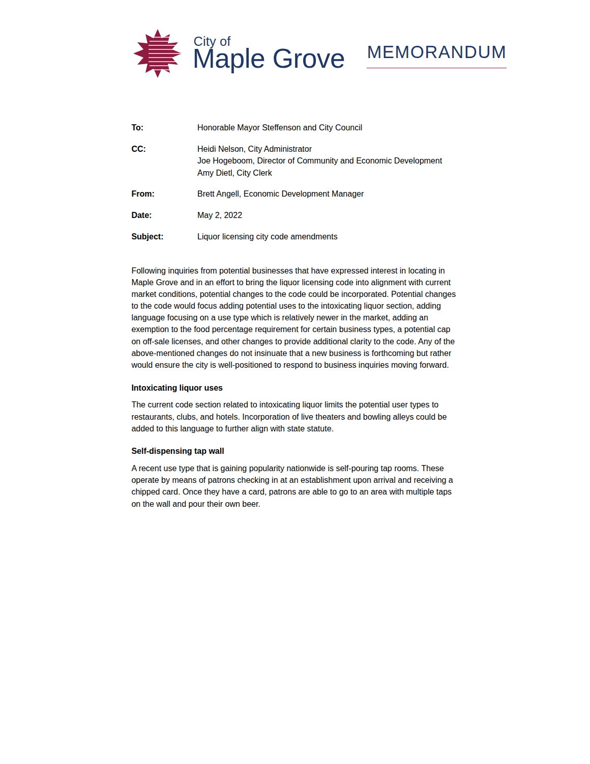City of
Maple Grove
MEMORANDUM
To:
Honorable Mayor Steffenson and City Council
CC:
Heidi Nelson, City Administrator
Joe Hogeboom, Director of Community and Economic Development
Amy Dietl, City Clerk
From:
Brett Angell, Economic Development Manager
Date:
May 2, 2022
Subject:
Liquor licensing city code amendments
Following inquiries from potential businesses that have expressed interest in locating in Maple Grove and in an effort to bring the liquor licensing code into alignment with current market conditions, potential changes to the code could be incorporated. Potential changes to the code would focus adding potential uses to the intoxicating liquor section, adding language focusing on a use type which is relatively newer in the market, adding an exemption to the food percentage requirement for certain business types, a potential cap on off-sale licenses, and other changes to provide additional clarity to the code. Any of the above-mentioned changes do not insinuate that a new business is forthcoming but rather would ensure the city is well-positioned to respond to business inquiries moving forward.
Intoxicating liquor uses
The current code section related to intoxicating liquor limits the potential user types to restaurants, clubs, and hotels. Incorporation of live theaters and bowling alleys could be added to this language to further align with state statute.
Self-dispensing tap wall
A recent use type that is gaining popularity nationwide is self-pouring tap rooms. These operate by means of patrons checking in at an establishment upon arrival and receiving a chipped card. Once they have a card, patrons are able to go to an area with multiple taps on the wall and pour their own beer.